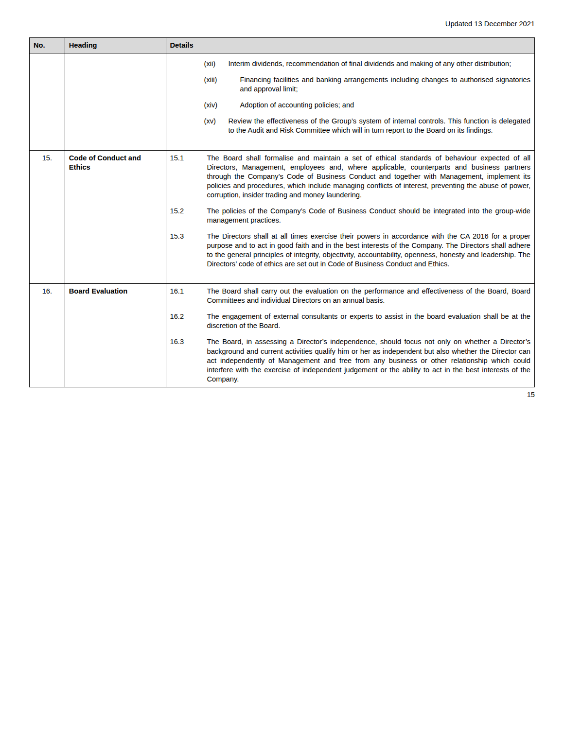Updated 13 December 2021
| No. | Heading | Details |
| --- | --- | --- |
| | | (xii) Interim dividends, recommendation of final dividends and making of any other distribution; (xiii) Financing facilities and banking arrangements including changes to authorised signatories and approval limit; (xiv) Adoption of accounting policies; and (xv) Review the effectiveness of the Group’s system of internal controls. This function is delegated to the Audit and Risk Committee which will in turn report to the Board on its findings. |
| 15. | Code of Conduct and Ethics | 15.1 The Board shall formalise and maintain a set of ethical standards of behaviour expected of all Directors, Management, employees and, where applicable, counterparts and business partners through the Company’s Code of Business Conduct and together with Management, implement its policies and procedures, which include managing conflicts of interest, preventing the abuse of power, corruption, insider trading and money laundering. 15.2 The policies of the Company’s Code of Business Conduct should be integrated into the group-wide management practices. 15.3 The Directors shall at all times exercise their powers in accordance with the CA 2016 for a proper purpose and to act in good faith and in the best interests of the Company. The Directors shall adhere to the general principles of integrity, objectivity, accountability, openness, honesty and leadership. The Directors’ code of ethics are set out in Code of Business Conduct and Ethics. |
| 16. | Board Evaluation | 16.1 The Board shall carry out the evaluation on the performance and effectiveness of the Board, Board Committees and individual Directors on an annual basis. 16.2 The engagement of external consultants or experts to assist in the board evaluation shall be at the discretion of the Board. 16.3 The Board, in assessing a Director’s independence, should focus not only on whether a Director’s background and current activities qualify him or her as independent but also whether the Director can act independently of Management and free from any business or other relationship which could interfere with the exercise of independent judgement or the ability to act in the best interests of the Company. |
15